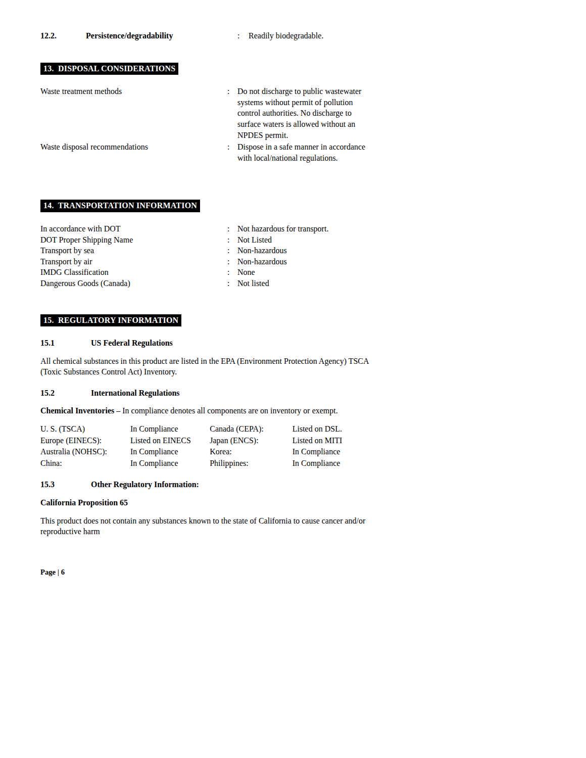12.2.
Persistence/degradability
:
Readily biodegradable.
13. DISPOSAL CONSIDERATIONS
Waste treatment methods
:
Do not discharge to public wastewater systems without permit of pollution control authorities. No discharge to surface waters is allowed without an NPDES permit.
Waste disposal recommendations
:
Dispose in a safe manner in accordance with local/national regulations.
14. TRANSPORTATION INFORMATION
In accordance with DOT
:
Not hazardous for transport.
DOT Proper Shipping Name
:
Not Listed
Transport by sea
:
Non-hazardous
Transport by air
:
Non-hazardous
IMDG Classification
:
None
Dangerous Goods (Canada)
:
Not listed
15. REGULATORY INFORMATION
15.1 US Federal Regulations
All chemical substances in this product are listed in the EPA (Environment Protection Agency) TSCA (Toxic Substances Control Act) Inventory.
15.2 International Regulations
Chemical Inventories – In compliance denotes all components are on inventory or exempt.
| U. S. (TSCA) | In Compliance | Canada (CEPA): | Listed on DSL. |
| Europe (EINECS): | Listed on EINECS | Japan (ENCS): | Listed on MITI |
| Australia (NOHSC): | In Compliance | Korea: | In Compliance |
| China: | In Compliance | Philippines: | In Compliance |
15.3 Other Regulatory Information:
California Proposition 65
This product does not contain any substances known to the state of California to cause cancer and/or reproductive harm
Page | 6